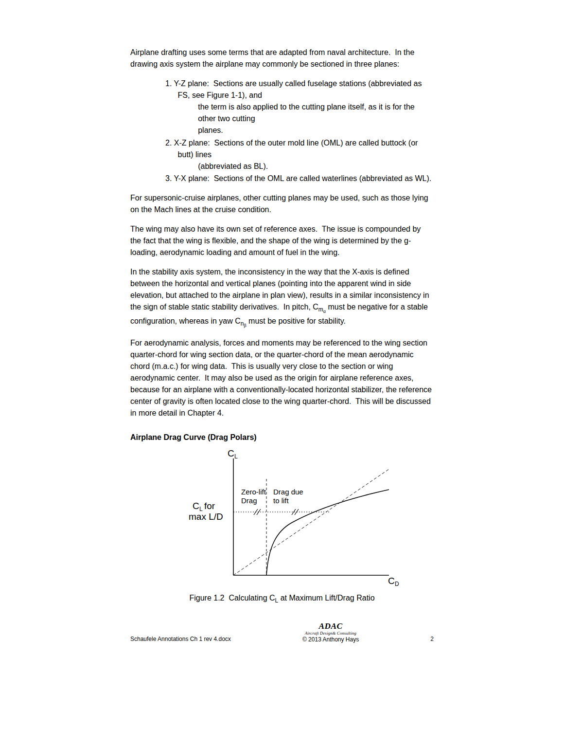Airplane drafting uses some terms that are adapted from naval architecture. In the drawing axis system the airplane may commonly be sectioned in three planes:
1. Y-Z plane: Sections are usually called fuselage stations (abbreviated as FS, see Figure 1-1), and the term is also applied to the cutting plane itself, as it is for the other two cutting planes.
2. X-Z plane: Sections of the outer mold line (OML) are called buttock (or butt) lines (abbreviated as BL).
3. Y-X plane: Sections of the OML are called waterlines (abbreviated as WL).
For supersonic-cruise airplanes, other cutting planes may be used, such as those lying on the Mach lines at the cruise condition.
The wing may also have its own set of reference axes. The issue is compounded by the fact that the wing is flexible, and the shape of the wing is determined by the g-loading, aerodynamic loading and amount of fuel in the wing.
In the stability axis system, the inconsistency in the way that the X-axis is defined between the horizontal and vertical planes (pointing into the apparent wind in side elevation, but attached to the airplane in plan view), results in a similar inconsistency in the sign of stable static stability derivatives. In pitch, Cmα must be negative for a stable configuration, whereas in yaw Cnβ must be positive for stability.
For aerodynamic analysis, forces and moments may be referenced to the wing section quarter-chord for wing section data, or the quarter-chord of the mean aerodynamic chord (m.a.c.) for wing data. This is usually very close to the section or wing aerodynamic center. It may also be used as the origin for airplane reference axes, because for an airplane with a conventionally-located horizontal stabilizer, the reference center of gravity is often located close to the wing quarter-chord. This will be discussed in more detail in Chapter 4.
Airplane Drag Curve (Drag Polars)
C L C D Zero-lift Drag Drag due to lift C L for max L/D
Figure 1.2 Calculating CL at Maximum Lift/Drag Ratio
Schaufele Annotations Ch 1 rev 4.docx
ADAC
Aircraft Design& Consulting
© 2013 Anthony Hays
2